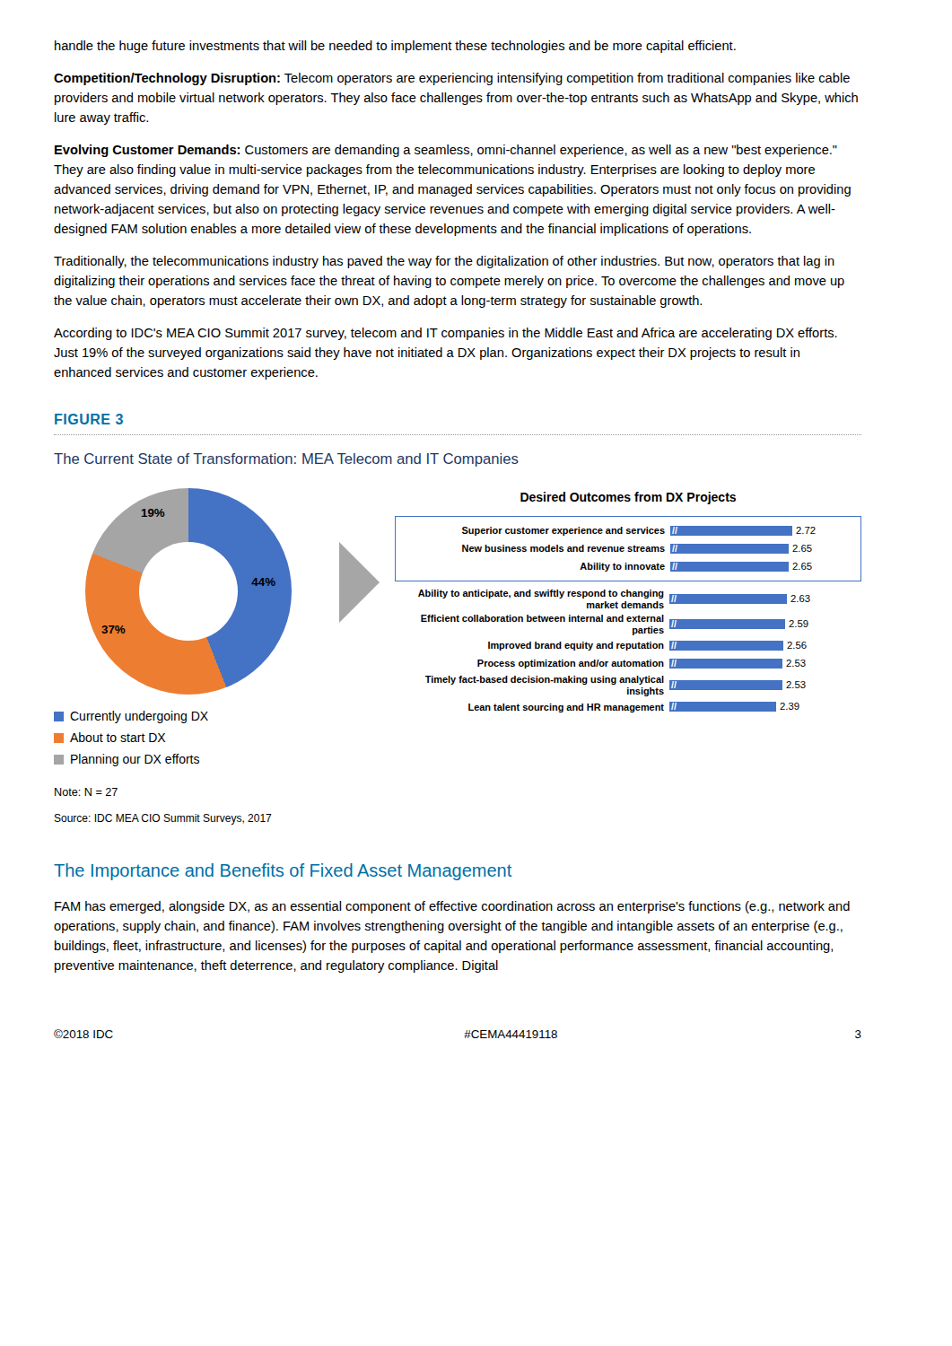handle the huge future investments that will be needed to implement these technologies and be more capital efficient.
Competition/Technology Disruption: Telecom operators are experiencing intensifying competition from traditional companies like cable providers and mobile virtual network operators. They also face challenges from over-the-top entrants such as WhatsApp and Skype, which lure away traffic.
Evolving Customer Demands: Customers are demanding a seamless, omni-channel experience, as well as a new "best experience." They are also finding value in multi-service packages from the telecommunications industry. Enterprises are looking to deploy more advanced services, driving demand for VPN, Ethernet, IP, and managed services capabilities. Operators must not only focus on providing network-adjacent services, but also on protecting legacy service revenues and compete with emerging digital service providers. A well-designed FAM solution enables a more detailed view of these developments and the financial implications of operations.
Traditionally, the telecommunications industry has paved the way for the digitalization of other industries. But now, operators that lag in digitalizing their operations and services face the threat of having to compete merely on price. To overcome the challenges and move up the value chain, operators must accelerate their own DX, and adopt a long-term strategy for sustainable growth.
According to IDC's MEA CIO Summit 2017 survey, telecom and IT companies in the Middle East and Africa are accelerating DX efforts. Just 19% of the surveyed organizations said they have not initiated a DX plan. Organizations expect their DX projects to result in enhanced services and customer experience.
FIGURE 3
The Current State of Transformation: MEA Telecom and IT Companies
44%
37%
19%
Currently undergoing DX
About to start DX
Planning our DX efforts
Desired Outcomes from DX Projects
Superior customer experience and services
2.72
New business models and revenue streams
2.65
Ability to innovate
2.65
Ability to anticipate, and swiftly respond to changing market demands
2.63
Efficient collaboration between internal and external parties
2.59
Improved brand equity and reputation
2.56
Process optimization and/or automation
2.53
Timely fact-based decision-making using analytical insights
2.53
Lean talent sourcing and HR management
2.39
Note: N = 27
Source: IDC MEA CIO Summit Surveys, 2017
The Importance and Benefits of Fixed Asset Management
FAM has emerged, alongside DX, as an essential component of effective coordination across an enterprise's functions (e.g., network and operations, supply chain, and finance). FAM involves strengthening oversight of the tangible and intangible assets of an enterprise (e.g., buildings, fleet, infrastructure, and licenses) for the purposes of capital and operational performance assessment, financial accounting, preventive maintenance, theft deterrence, and regulatory compliance. Digital
©2018 IDC #CEMA44419118 3